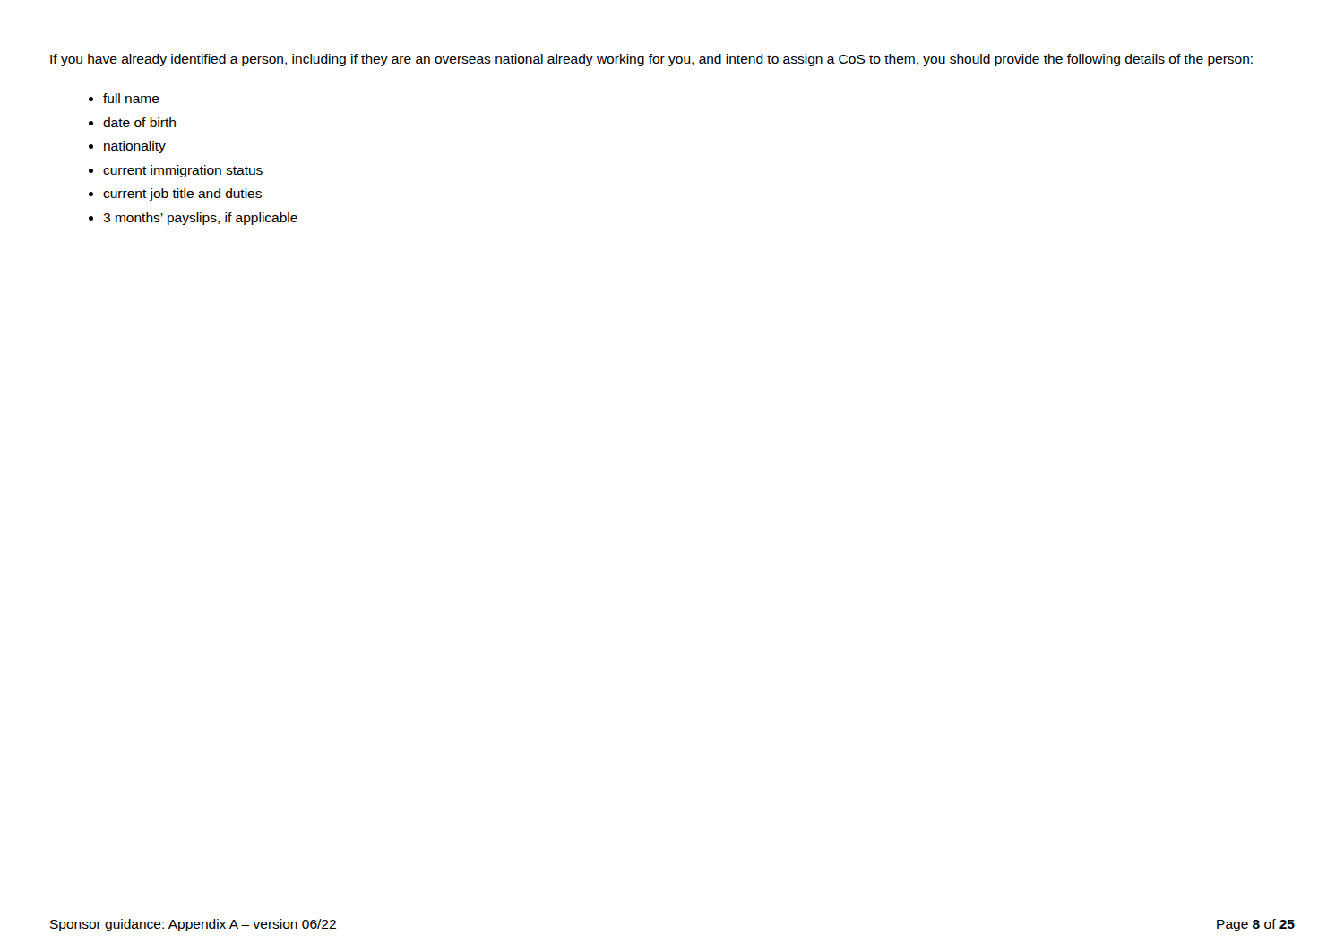If you have already identified a person, including if they are an overseas national already working for you, and intend to assign a CoS to them, you should provide the following details of the person:
full name
date of birth
nationality
current immigration status
current job title and duties
3 months’ payslips, if applicable
Sponsor guidance: Appendix A – version 06/22 Page 8 of 25